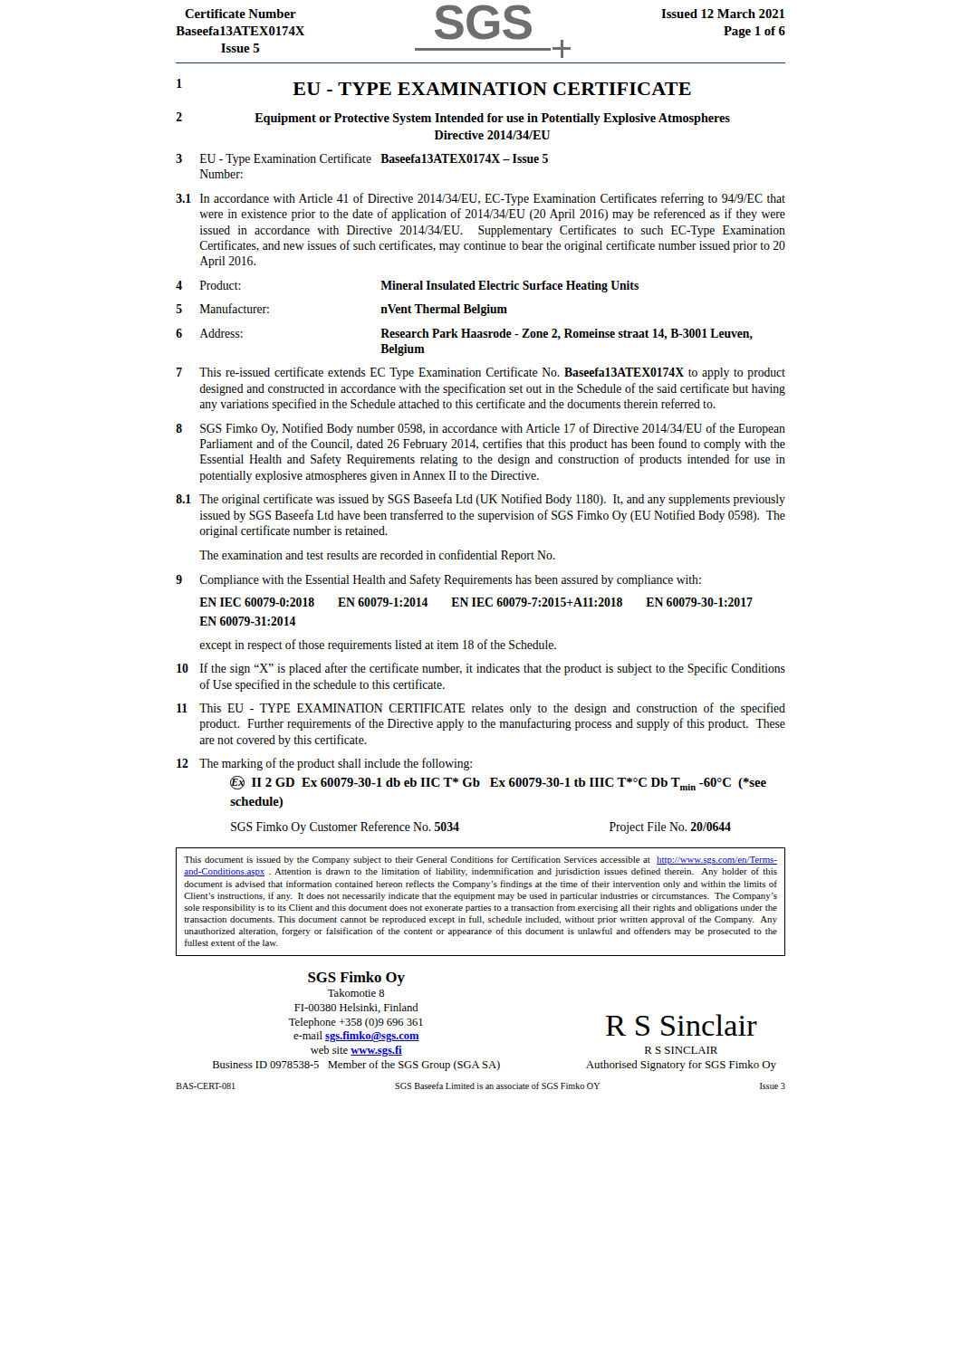Certificate Number
Baseefa13ATEX0174X
Issue 5
SGS
Issued 12 March 2021
Page 1 of 6
1
EU - TYPE EXAMINATION CERTIFICATE
2
Equipment or Protective System Intended for use in Potentially Explosive Atmospheres
Directive 2014/34/EU
3
EU - Type Examination Certificate Number:
Baseefa13ATEX0174X – Issue 5
3.1
In accordance with Article 41 of Directive 2014/34/EU, EC-Type Examination Certificates referring to 94/9/EC that were in existence prior to the date of application of 2014/34/EU (20 April 2016) may be referenced as if they were issued in accordance with Directive 2014/34/EU. Supplementary Certificates to such EC-Type Examination Certificates, and new issues of such certificates, may continue to bear the original certificate number issued prior to 20 April 2016.
4
Product:
Mineral Insulated Electric Surface Heating Units
5
Manufacturer:
nVent Thermal Belgium
6
Address:
Research Park Haasrode - Zone 2, Romeinse straat 14, B-3001 Leuven, Belgium
7
This re-issued certificate extends EC Type Examination Certificate No. Baseefa13ATEX0174X to apply to product designed and constructed in accordance with the specification set out in the Schedule of the said certificate but having any variations specified in the Schedule attached to this certificate and the documents therein referred to.
8
SGS Fimko Oy, Notified Body number 0598, in accordance with Article 17 of Directive 2014/34/EU of the European Parliament and of the Council, dated 26 February 2014, certifies that this product has been found to comply with the Essential Health and Safety Requirements relating to the design and construction of products intended for use in potentially explosive atmospheres given in Annex II to the Directive.
8.1
The original certificate was issued by SGS Baseefa Ltd (UK Notified Body 1180). It, and any supplements previously issued by SGS Baseefa Ltd have been transferred to the supervision of SGS Fimko Oy (EU Notified Body 0598). The original certificate number is retained.
The examination and test results are recorded in confidential Report No.
9
Compliance with the Essential Health and Safety Requirements has been assured by compliance with:
EN IEC 60079-0:2018 EN 60079-1:2014 EN IEC 60079-7:2015+A11:2018 EN 60079-30-1:2017
EN 60079-31:2014
except in respect of those requirements listed at item 18 of the Schedule.
10
If the sign “X” is placed after the certificate number, it indicates that the product is subject to the Specific Conditions of Use specified in the schedule to this certificate.
11
This EU - TYPE EXAMINATION CERTIFICATE relates only to the design and construction of the specified product. Further requirements of the Directive apply to the manufacturing process and supply of this product. These are not covered by this certificate.
12
The marking of the product shall include the following:
Ex II 2 GD Ex 60079-30-1 db eb IIC T* Gb Ex 60079-30-1 tb IIIC T*°C Db Tmin -60°C (*see schedule)
SGS Fimko Oy Customer Reference No. 5034
Project File No. 20/0644
This document is issued by the Company subject to their General Conditions for Certification Services accessible at http://www.sgs.com/en/Terms-and-Conditions.aspx . Attention is drawn to the limitation of liability, indemnification and jurisdiction issues defined therein. Any holder of this document is advised that information contained hereon reflects the Company’s findings at the time of their intervention only and within the limits of Client’s instructions, if any. It does not necessarily indicate that the equipment may be used in particular industries or circumstances. The Company’s sole responsibility is to its Client and this document does not exonerate parties to a transaction from exercising all their rights and obligations under the transaction documents. This document cannot be reproduced except in full, schedule included, without prior written approval of the Company. Any unauthorized alteration, forgery or falsification of the content or appearance of this document is unlawful and offenders may be prosecuted to the fullest extent of the law.
SGS Fimko Oy
Takomotie 8
FI-00380 Helsinki, Finland
Telephone +358 (0)9 696 361
e-mail sgs.fimko@sgs.com
web site www.sgs.fi
Business ID 0978538-5 Member of the SGS Group (SGA SA)
R S Sinclair
R S SINCLAIR
Authorised Signatory for SGS Fimko Oy
BAS-CERT-081
SGS Baseefa Limited is an associate of SGS Fimko OY
Issue 3